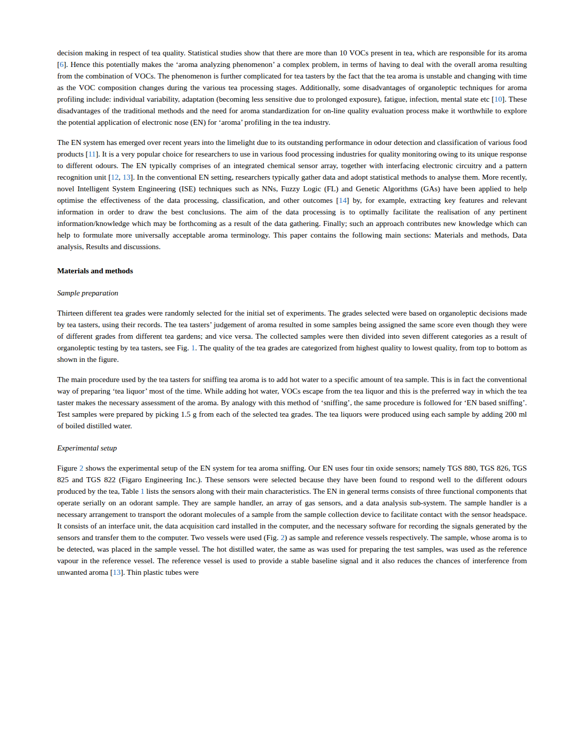decision making in respect of tea quality. Statistical studies show that there are more than 10 VOCs present in tea, which are responsible for its aroma [6]. Hence this potentially makes the ‘aroma analyzing phenomenon’ a complex problem, in terms of having to deal with the overall aroma resulting from the combination of VOCs. The phenomenon is further complicated for tea tasters by the fact that the tea aroma is unstable and changing with time as the VOC composition changes during the various tea processing stages. Additionally, some disadvantages of organoleptic techniques for aroma profiling include: individual variability, adaptation (becoming less sensitive due to prolonged exposure), fatigue, infection, mental state etc [10]. These disadvantages of the traditional methods and the need for aroma standardization for on-line quality evaluation process make it worthwhile to explore the potential application of electronic nose (EN) for ‘aroma’ profiling in the tea industry.
The EN system has emerged over recent years into the limelight due to its outstanding performance in odour detection and classification of various food products [11]. It is a very popular choice for researchers to use in various food processing industries for quality monitoring owing to its unique response to different odours. The EN typically comprises of an integrated chemical sensor array, together with interfacing electronic circuitry and a pattern recognition unit [12, 13]. In the conventional EN setting, researchers typically gather data and adopt statistical methods to analyse them. More recently, novel Intelligent System Engineering (ISE) techniques such as NNs, Fuzzy Logic (FL) and Genetic Algorithms (GAs) have been applied to help optimise the effectiveness of the data processing, classification, and other outcomes [14] by, for example, extracting key features and relevant information in order to draw the best conclusions. The aim of the data processing is to optimally facilitate the realisation of any pertinent information/knowledge which may be forthcoming as a result of the data gathering. Finally; such an approach contributes new knowledge which can help to formulate more universally acceptable aroma terminology. This paper contains the following main sections: Materials and methods, Data analysis, Results and discussions.
Materials and methods
Sample preparation
Thirteen different tea grades were randomly selected for the initial set of experiments. The grades selected were based on organoleptic decisions made by tea tasters, using their records. The tea tasters’ judgement of aroma resulted in some samples being assigned the same score even though they were of different grades from different tea gardens; and vice versa. The collected samples were then divided into seven different categories as a result of organoleptic testing by tea tasters, see Fig. 1. The quality of the tea grades are categorized from highest quality to lowest quality, from top to bottom as shown in the figure.
The main procedure used by the tea tasters for sniffing tea aroma is to add hot water to a specific amount of tea sample. This is in fact the conventional way of preparing ‘tea liquor’ most of the time. While adding hot water, VOCs escape from the tea liquor and this is the preferred way in which the tea taster makes the necessary assessment of the aroma. By analogy with this method of ‘sniffing’, the same procedure is followed for ‘EN based sniffing’. Test samples were prepared by picking 1.5 g from each of the selected tea grades. The tea liquors were produced using each sample by adding 200 ml of boiled distilled water.
Experimental setup
Figure 2 shows the experimental setup of the EN system for tea aroma sniffing. Our EN uses four tin oxide sensors; namely TGS 880, TGS 826, TGS 825 and TGS 822 (Figaro Engineering Inc.). These sensors were selected because they have been found to respond well to the different odours produced by the tea, Table 1 lists the sensors along with their main characteristics. The EN in general terms consists of three functional components that operate serially on an odorant sample. They are sample handler, an array of gas sensors, and a data analysis sub-system. The sample handler is a necessary arrangement to transport the odorant molecules of a sample from the sample collection device to facilitate contact with the sensor headspace. It consists of an interface unit, the data acquisition card installed in the computer, and the necessary software for recording the signals generated by the sensors and transfer them to the computer. Two vessels were used (Fig. 2) as sample and reference vessels respectively. The sample, whose aroma is to be detected, was placed in the sample vessel. The hot distilled water, the same as was used for preparing the test samples, was used as the reference vapour in the reference vessel. The reference vessel is used to provide a stable baseline signal and it also reduces the chances of interference from unwanted aroma [13]. Thin plastic tubes were